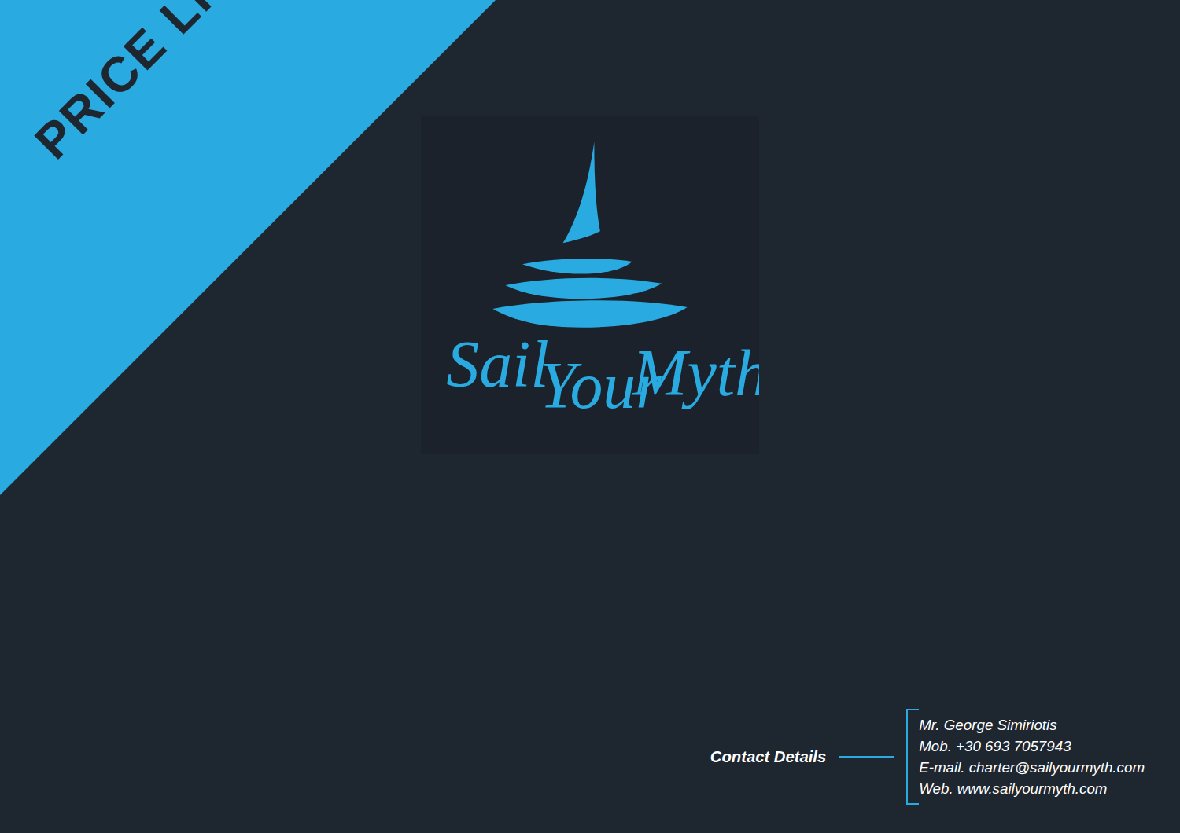PRICE LIST 2022
Sail Your Myth
Contact Details
Mr. George Simiriotis
Mob. +30 693 7057943
E-mail. charter@sailyourmyth.com
Web. www.sailyourmyth.com